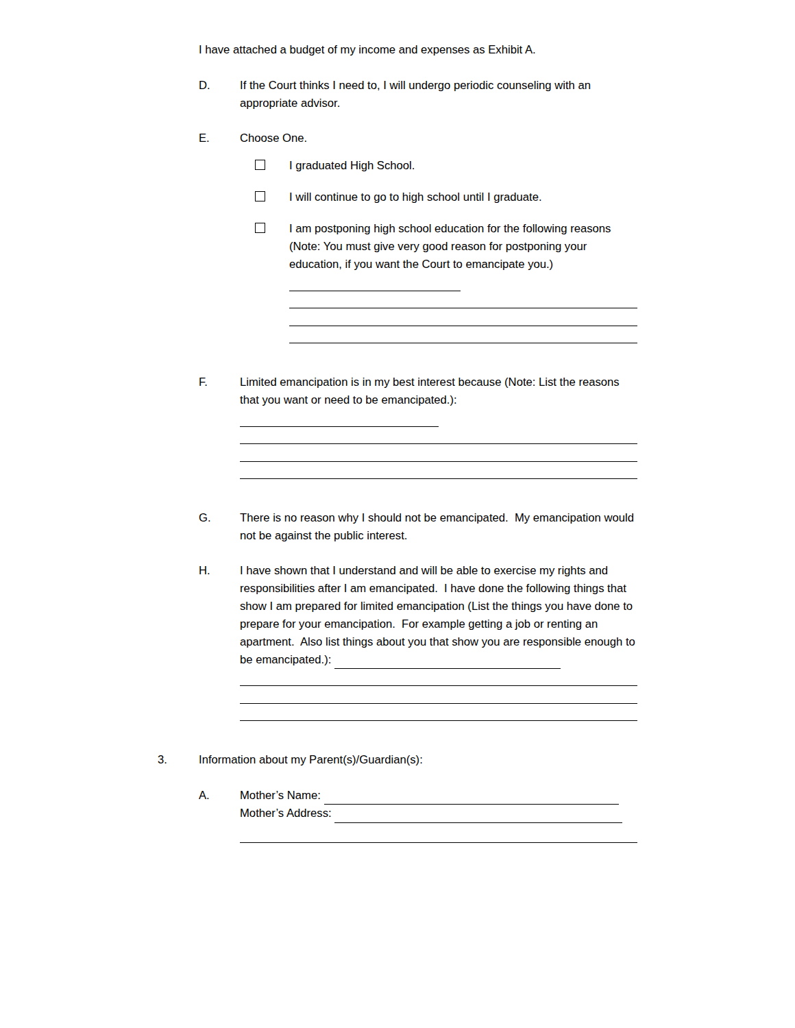I have attached a budget of my income and expenses as Exhibit A.
D. If the Court thinks I need to, I will undergo periodic counseling with an appropriate advisor.
E. Choose One.
I graduated High School.
I will continue to go to high school until I graduate.
I am postponing high school education for the following reasons (Note: You must give very good reason for postponing your education, if you want the Court to emancipate you.)
F. Limited emancipation is in my best interest because (Note: List the reasons that you want or need to be emancipated.):
G. There is no reason why I should not be emancipated. My emancipation would not be against the public interest.
H. I have shown that I understand and will be able to exercise my rights and responsibilities after I am emancipated. I have done the following things that show I am prepared for limited emancipation (List the things you have done to prepare for your emancipation. For example getting a job or renting an apartment. Also list things about you that show you are responsible enough to be emancipated.):
3. Information about my Parent(s)/Guardian(s):
A. Mother’s Name:
Mother’s Address: